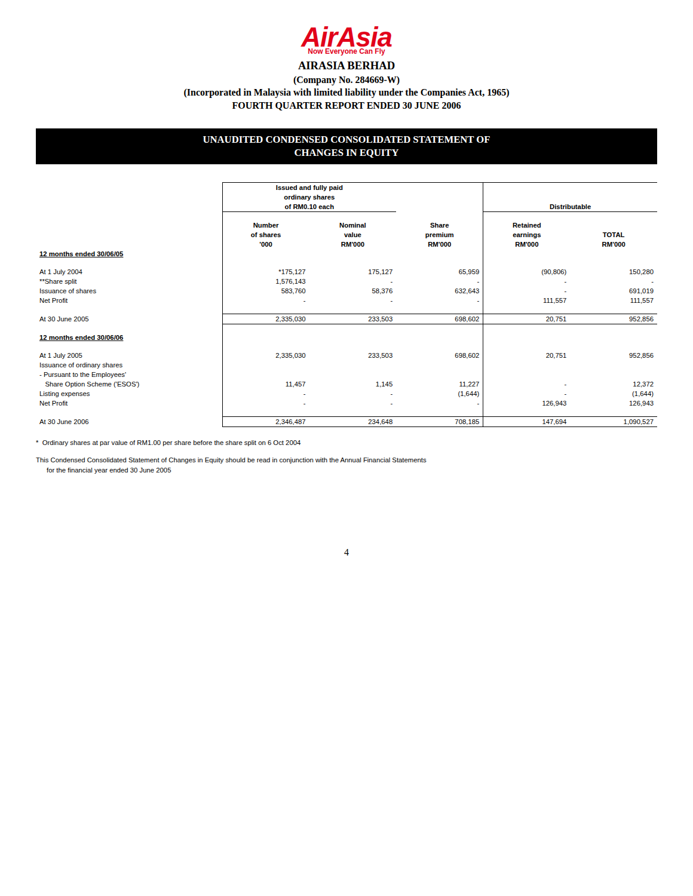AirAsia
Now Everyone Can Fly
AIRASIA BERHAD
(Company No. 284669-W)
(Incorporated in Malaysia with limited liability under the Companies Act, 1965)
FOURTH QUARTER REPORT ENDED 30 JUNE 2006
UNAUDITED CONDENSED CONSOLIDATED STATEMENT OF
CHANGES IN EQUITY
| | Issued and fully paid | | |
| | ordinary shares | | |
| | of RM0.10 each | | Distributable |
| | Number | Nominal | Share | Retained | |
| | of shares | value | premium | earnings | TOTAL |
| | '000 | RM'000 | RM'000 | RM'000 | RM'000 |
| 12 months ended 30/06/05 | | | | | |
| At 1 July 2004 | *175,127 | 175,127 | 65,959 | (90,806) | 150,280 |
| **Share split | 1,576,143 | - | - | - | - |
| Issuance of shares | 583,760 | 58,376 | 632,643 | - | 691,019 |
| Net Profit | - | - | - | 111,557 | 111,557 |
| At 30 June 2005 | 2,335,030 | 233,503 | 698,602 | 20,751 | 952,856 |
| 12 months ended 30/06/06 | | | | | |
| At 1 July 2005 | 2,335,030 | 233,503 | 698,602 | 20,751 | 952,856 |
| Issuance of ordinary shares | | | | | |
| - Pursuant to the Employees' | | | | | |
| Share Option Scheme ('ESOS') | 11,457 | 1,145 | 11,227 | - | 12,372 |
| Listing expenses | - | - | (1,644) | - | (1,644) |
| Net Profit | - | - | - | 126,943 | 126,943 |
| At 30 June 2006 | 2,346,487 | 234,648 | 708,185 | 147,694 | 1,090,527 |
* Ordinary shares at par value of RM1.00 per share before the share split on 6 Oct 2004
This Condensed Consolidated Statement of Changes in Equity should be read in conjunction with the Annual Financial Statements
for the financial year ended 30 June 2005
4